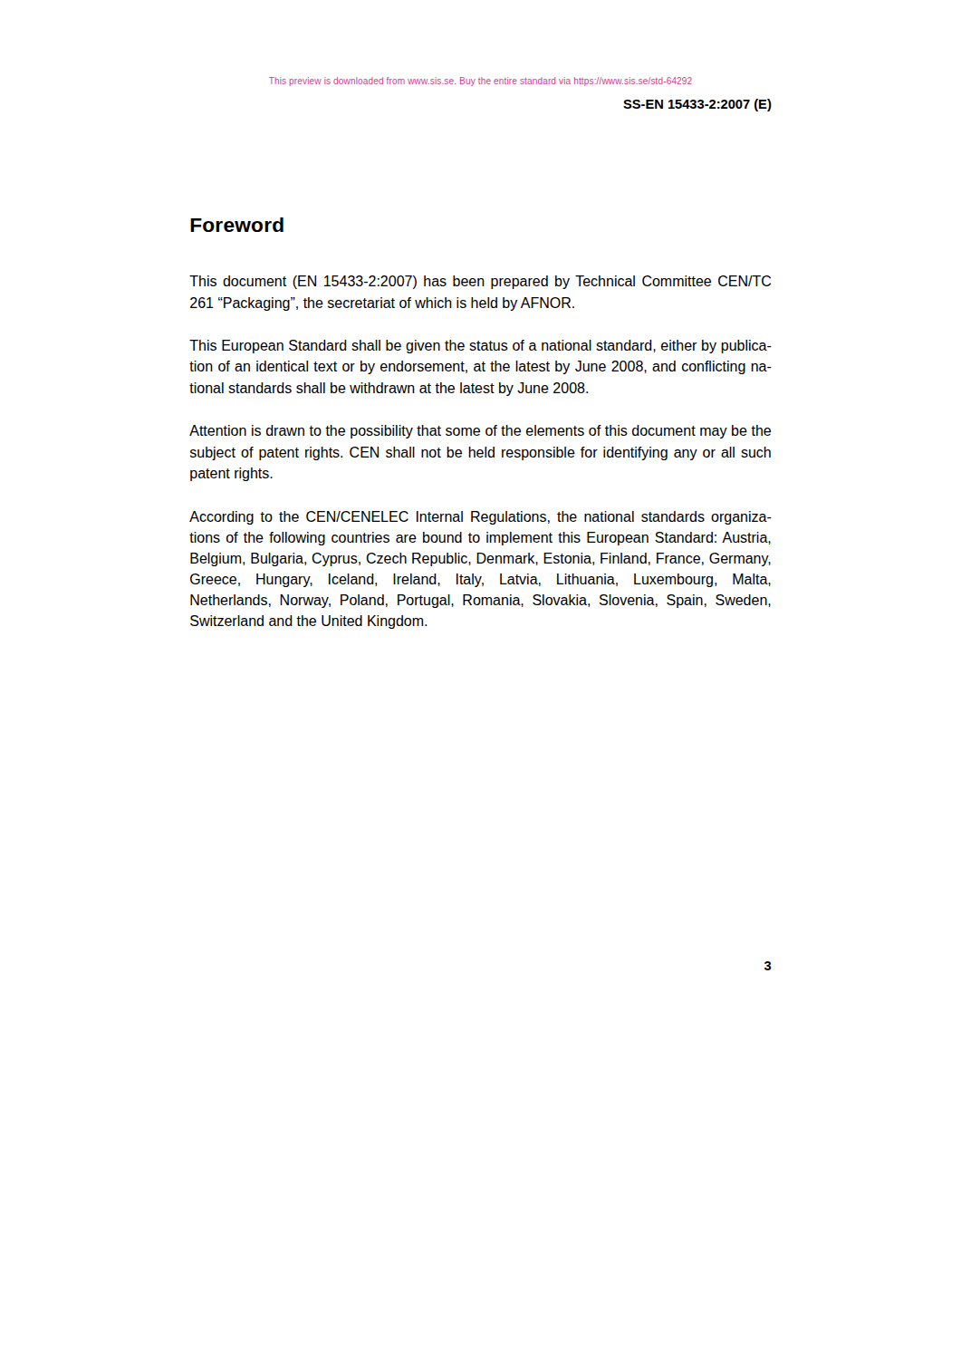This preview is downloaded from www.sis.se. Buy the entire standard via https://www.sis.se/std-64292
SS-EN 15433-2:2007 (E)
Foreword
This document (EN 15433-2:2007) has been prepared by Technical Committee CEN/TC 261 “Packaging”, the secretariat of which is held by AFNOR.
This European Standard shall be given the status of a national standard, either by publication of an identical text or by endorsement, at the latest by June 2008, and conflicting national standards shall be withdrawn at the latest by June 2008.
Attention is drawn to the possibility that some of the elements of this document may be the subject of patent rights. CEN shall not be held responsible for identifying any or all such patent rights.
According to the CEN/CENELEC Internal Regulations, the national standards organizations of the following countries are bound to implement this European Standard: Austria, Belgium, Bulgaria, Cyprus, Czech Republic, Denmark, Estonia, Finland, France, Germany, Greece, Hungary, Iceland, Ireland, Italy, Latvia, Lithuania, Luxembourg, Malta, Netherlands, Norway, Poland, Portugal, Romania, Slovakia, Slovenia, Spain, Sweden, Switzerland and the United Kingdom.
3